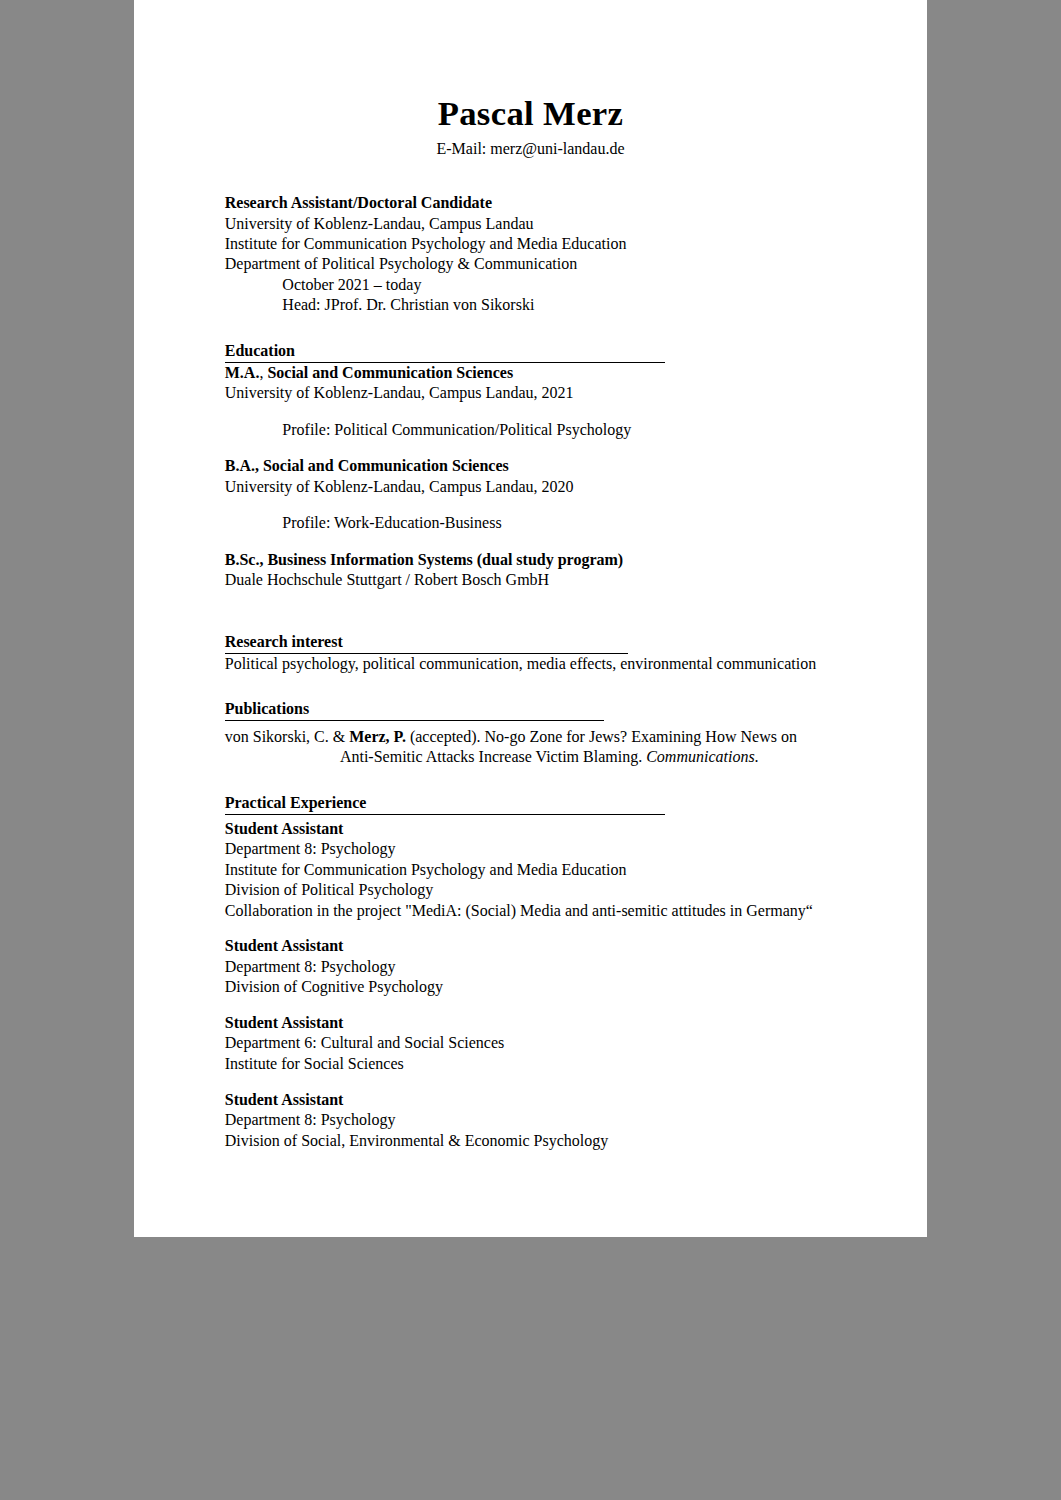Pascal Merz
E-Mail: merz@uni-landau.de
Research Assistant/Doctoral Candidate
University of Koblenz-Landau, Campus Landau
Institute for Communication Psychology and Media Education
Department of Political Psychology & Communication
October 2021 – today
Head: JProf. Dr. Christian von Sikorski
Education
M.A., Social and Communication Sciences
University of Koblenz-Landau, Campus Landau, 2021
Profile: Political Communication/Political Psychology
B.A., Social and Communication Sciences
University of Koblenz-Landau, Campus Landau, 2020
Profile: Work-Education-Business
B.Sc., Business Information Systems (dual study program)
Duale Hochschule Stuttgart / Robert Bosch GmbH
Research interest
Political psychology, political communication, media effects, environmental communication
Publications
von Sikorski, C. & Merz, P. (accepted). No-go Zone for Jews? Examining How News onAnti-Semitic Attacks Increase Victim Blaming. Communications.
Practical Experience
Student Assistant
Department 8: Psychology
Institute for Communication Psychology and Media Education
Division of Political Psychology
Collaboration in the project "MediA: (Social) Media and anti-semitic attitudes in Germany“
Student Assistant
Department 8: Psychology
Division of Cognitive Psychology
Student Assistant
Department 6: Cultural and Social Sciences
Institute for Social Sciences
Student Assistant
Department 8: Psychology
Division of Social, Environmental & Economic Psychology